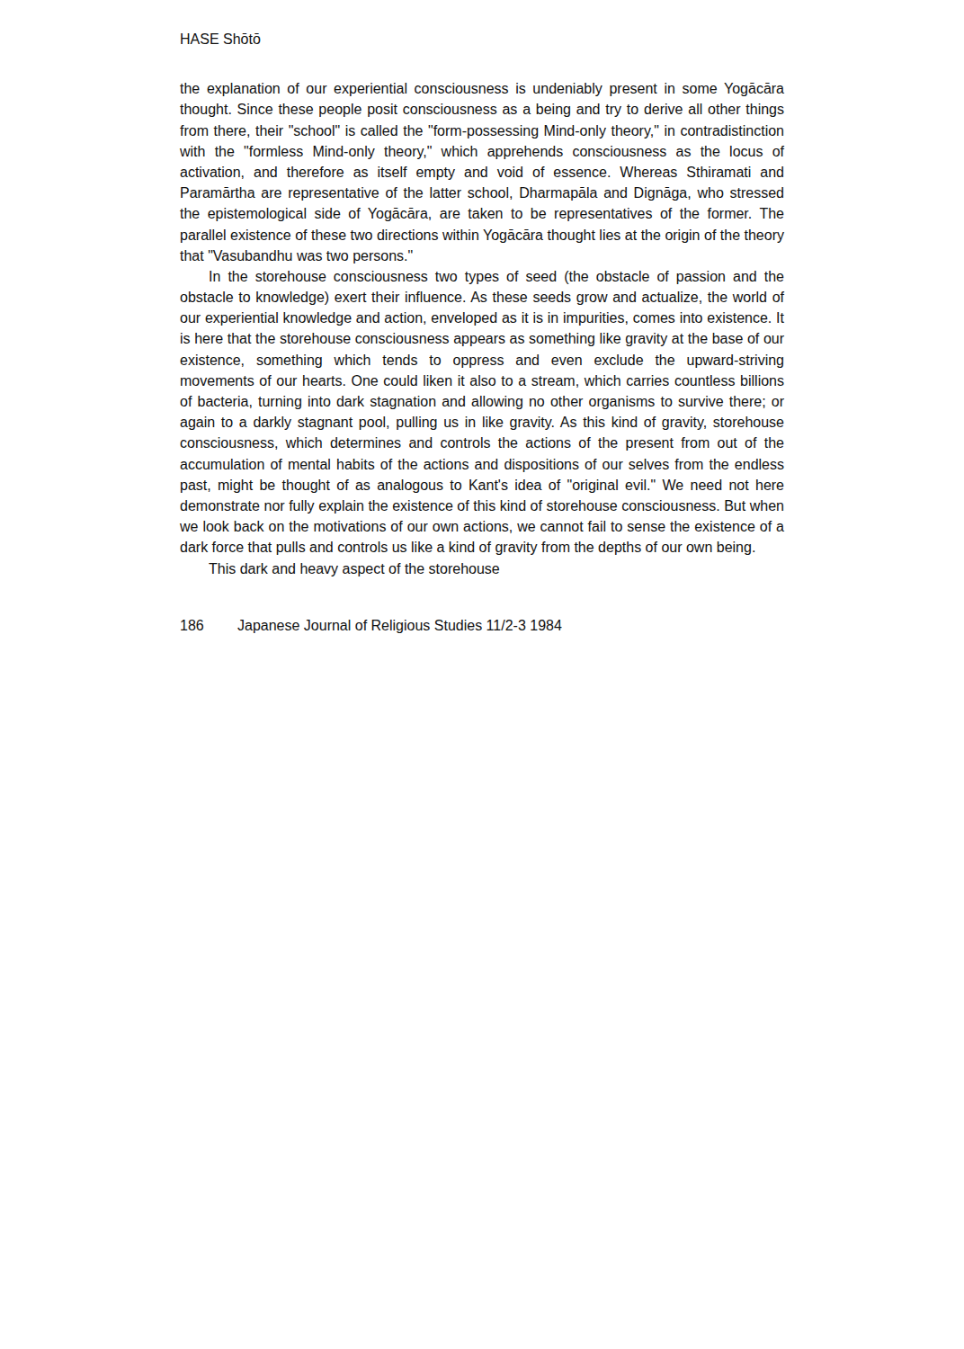HASE Shōtō
the explanation of our experiential consciousness is undeniably present in some Yogācāra thought. Since these people posit consciousness as a being and try to derive all other things from there, their "school" is called the "form-possessing Mind-only theory," in contradistinction with the "formless Mind-only theory," which apprehends consciousness as the locus of activation, and therefore as itself empty and void of essence. Whereas Sthiramati and Paramārtha are representative of the latter school, Dharmapāla and Dignāga, who stressed the epistemological side of Yogācāra, are taken to be representatives of the former. The parallel existence of these two directions within Yogācāra thought lies at the origin of the theory that "Vasubandhu was two persons."
In the storehouse consciousness two types of seed (the obstacle of passion and the obstacle to knowledge) exert their influence. As these seeds grow and actualize, the world of our experiential knowledge and action, enveloped as it is in impurities, comes into existence. It is here that the storehouse consciousness appears as something like gravity at the base of our existence, something which tends to oppress and even exclude the upward-striving movements of our hearts. One could liken it also to a stream, which carries countless billions of bacteria, turning into dark stagnation and allowing no other organisms to survive there; or again to a darkly stagnant pool, pulling us in like gravity. As this kind of gravity, storehouse consciousness, which determines and controls the actions of the present from out of the accumulation of mental habits of the actions and dispositions of our selves from the endless past, might be thought of as analogous to Kant's idea of "original evil." We need not here demonstrate nor fully explain the existence of this kind of storehouse consciousness. But when we look back on the motivations of our own actions, we cannot fail to sense the existence of a dark force that pulls and controls us like a kind of gravity from the depths of our own being.
This dark and heavy aspect of the storehouse
186 Japanese Journal of Religious Studies 11/2-3 1984